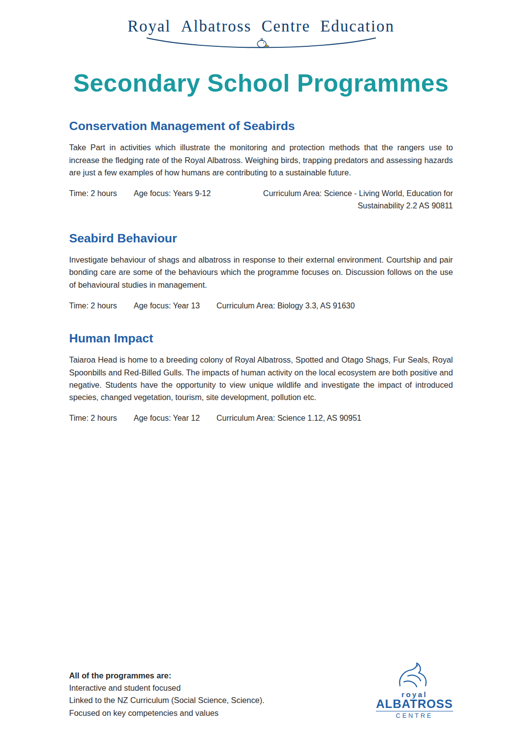Royal Albatross Centre Education
Secondary School Programmes
Conservation Management of Seabirds
Take Part in activities which illustrate the monitoring and protection methods that the rangers use to increase the fledging rate of the Royal Albatross. Weighing birds, trapping predators and assessing hazards are just a few examples of how humans are contributing to a sustainable future.
Time: 2 hours Age focus: Years 9-12 Curriculum Area: Science - Living World, Education for Sustainability 2.2 AS 90811
Seabird Behaviour
Investigate behaviour of shags and albatross in response to their external environment. Courtship and pair bonding care are some of the behaviours which the programme focuses on. Discussion follows on the use of behavioural studies in management.
Time: 2 hours Age focus: Year 13 Curriculum Area: Biology 3.3, AS 91630
Human Impact
Taiaroa Head is home to a breeding colony of Royal Albatross, Spotted and Otago Shags, Fur Seals, Royal Spoonbills and Red-Billed Gulls. The impacts of human activity on the local ecosystem are both positive and negative. Students have the opportunity to view unique wildlife and investigate the impact of introduced species, changed vegetation, tourism, site development, pollution etc.
Time: 2 hours Age focus: Year 12 Curriculum Area: Science 1.12, AS 90951
All of the programmes are:
Interactive and student focused
Linked to the NZ Curriculum (Social Science, Science).
Focused on key competencies and values
royal
Albatross
Centre